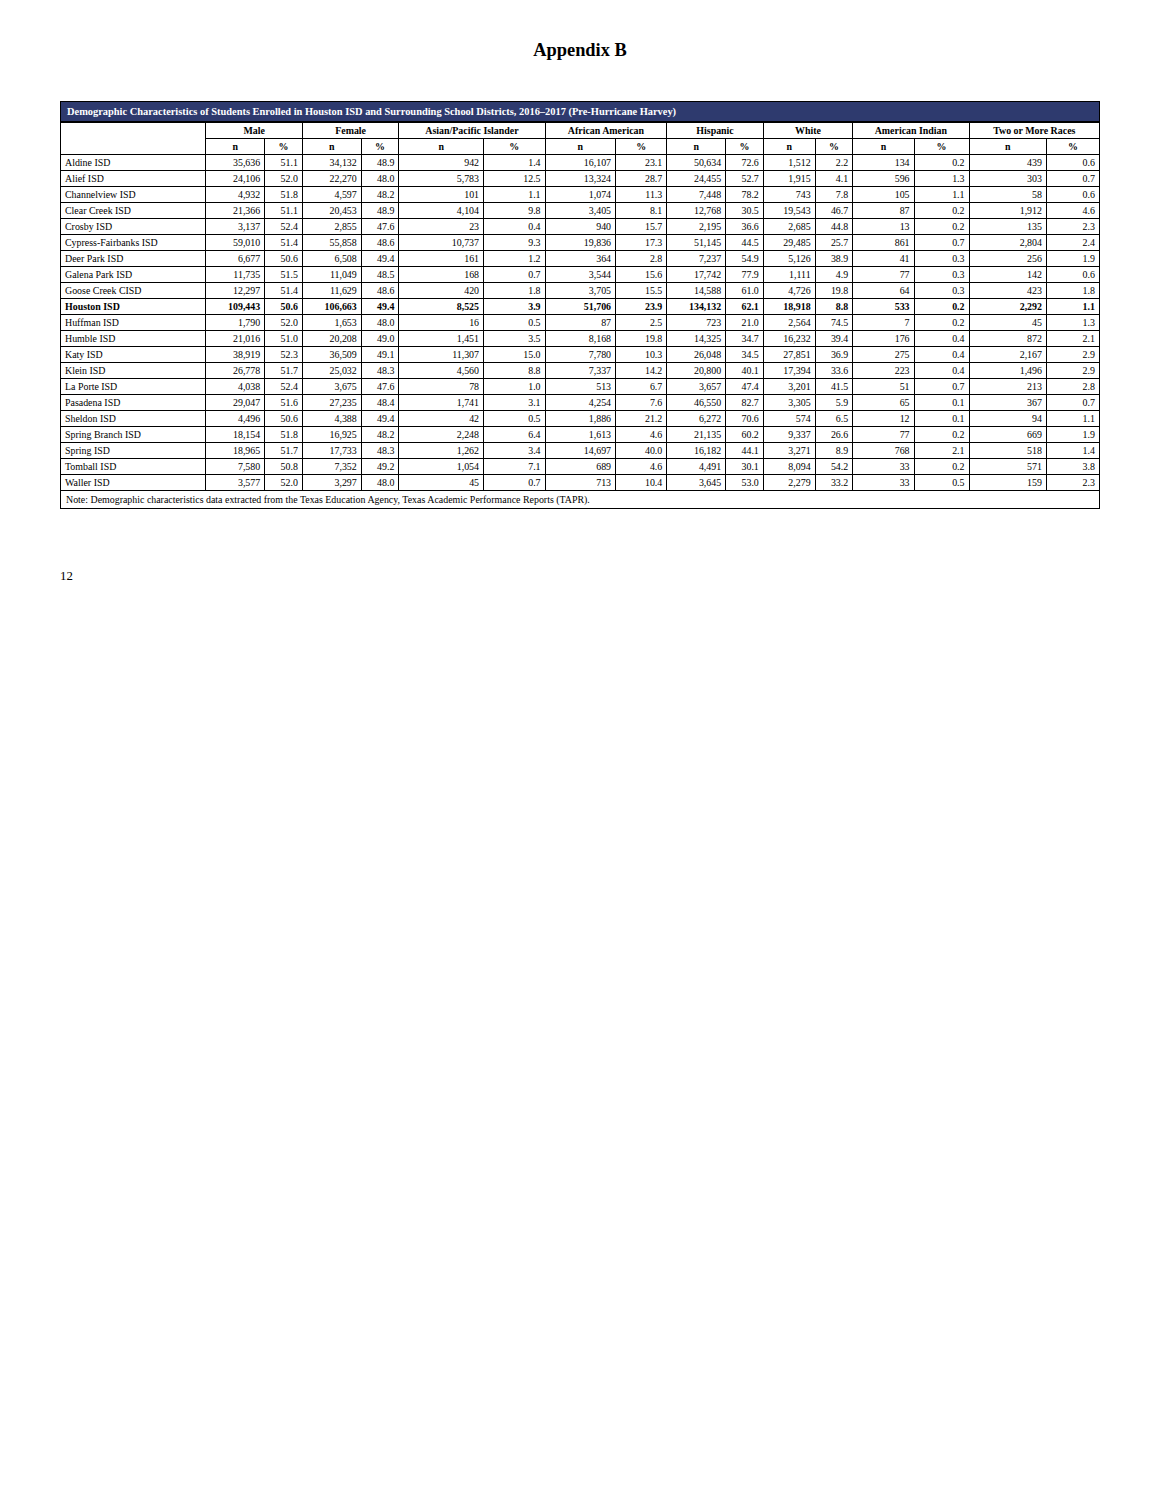Appendix B
Demographic Characteristics of Students Enrolled in Houston ISD and Surrounding School Districts, 2016–2017 (Pre-Hurricane Harvey)
| | Male | Female | Asian/Pacific Islander | African American | Hispanic | White | American Indian | Two or More Races |
| --- | --- | --- | --- | --- | --- | --- | --- | --- |
| | n | % | n | % | n | % | n | % | n | % | n | % | n | % | n | % |
| Aldine ISD | 35,636 | 51.1 | 34,132 | 48.9 | 942 | 1.4 | 16,107 | 23.1 | 50,634 | 72.6 | 1,512 | 2.2 | 134 | 0.2 | 439 | 0.6 |
| Alief ISD | 24,106 | 52.0 | 22,270 | 48.0 | 5,783 | 12.5 | 13,324 | 28.7 | 24,455 | 52.7 | 1,915 | 4.1 | 596 | 1.3 | 303 | 0.7 |
| Channelview ISD | 4,932 | 51.8 | 4,597 | 48.2 | 101 | 1.1 | 1,074 | 11.3 | 7,448 | 78.2 | 743 | 7.8 | 105 | 1.1 | 58 | 0.6 |
| Clear Creek ISD | 21,366 | 51.1 | 20,453 | 48.9 | 4,104 | 9.8 | 3,405 | 8.1 | 12,768 | 30.5 | 19,543 | 46.7 | 87 | 0.2 | 1,912 | 4.6 |
| Crosby ISD | 3,137 | 52.4 | 2,855 | 47.6 | 23 | 0.4 | 940 | 15.7 | 2,195 | 36.6 | 2,685 | 44.8 | 13 | 0.2 | 135 | 2.3 |
| Cypress-Fairbanks ISD | 59,010 | 51.4 | 55,858 | 48.6 | 10,737 | 9.3 | 19,836 | 17.3 | 51,145 | 44.5 | 29,485 | 25.7 | 861 | 0.7 | 2,804 | 2.4 |
| Deer Park ISD | 6,677 | 50.6 | 6,508 | 49.4 | 161 | 1.2 | 364 | 2.8 | 7,237 | 54.9 | 5,126 | 38.9 | 41 | 0.3 | 256 | 1.9 |
| Galena Park ISD | 11,735 | 51.5 | 11,049 | 48.5 | 168 | 0.7 | 3,544 | 15.6 | 17,742 | 77.9 | 1,111 | 4.9 | 77 | 0.3 | 142 | 0.6 |
| Goose Creek CISD | 12,297 | 51.4 | 11,629 | 48.6 | 420 | 1.8 | 3,705 | 15.5 | 14,588 | 61.0 | 4,726 | 19.8 | 64 | 0.3 | 423 | 1.8 |
| Houston ISD | 109,443 | 50.6 | 106,663 | 49.4 | 8,525 | 3.9 | 51,706 | 23.9 | 134,132 | 62.1 | 18,918 | 8.8 | 533 | 0.2 | 2,292 | 1.1 |
| Huffman ISD | 1,790 | 52.0 | 1,653 | 48.0 | 16 | 0.5 | 87 | 2.5 | 723 | 21.0 | 2,564 | 74.5 | 7 | 0.2 | 45 | 1.3 |
| Humble ISD | 21,016 | 51.0 | 20,208 | 49.0 | 1,451 | 3.5 | 8,168 | 19.8 | 14,325 | 34.7 | 16,232 | 39.4 | 176 | 0.4 | 872 | 2.1 |
| Katy ISD | 38,919 | 52.3 | 36,509 | 49.1 | 11,307 | 15.0 | 7,780 | 10.3 | 26,048 | 34.5 | 27,851 | 36.9 | 275 | 0.4 | 2,167 | 2.9 |
| Klein ISD | 26,778 | 51.7 | 25,032 | 48.3 | 4,560 | 8.8 | 7,337 | 14.2 | 20,800 | 40.1 | 17,394 | 33.6 | 223 | 0.4 | 1,496 | 2.9 |
| La Porte ISD | 4,038 | 52.4 | 3,675 | 47.6 | 78 | 1.0 | 513 | 6.7 | 3,657 | 47.4 | 3,201 | 41.5 | 51 | 0.7 | 213 | 2.8 |
| Pasadena ISD | 29,047 | 51.6 | 27,235 | 48.4 | 1,741 | 3.1 | 4,254 | 7.6 | 46,550 | 82.7 | 3,305 | 5.9 | 65 | 0.1 | 367 | 0.7 |
| Sheldon ISD | 4,496 | 50.6 | 4,388 | 49.4 | 42 | 0.5 | 1,886 | 21.2 | 6,272 | 70.6 | 574 | 6.5 | 12 | 0.1 | 94 | 1.1 |
| Spring Branch ISD | 18,154 | 51.8 | 16,925 | 48.2 | 2,248 | 6.4 | 1,613 | 4.6 | 21,135 | 60.2 | 9,337 | 26.6 | 77 | 0.2 | 669 | 1.9 |
| Spring ISD | 18,965 | 51.7 | 17,733 | 48.3 | 1,262 | 3.4 | 14,697 | 40.0 | 16,182 | 44.1 | 3,271 | 8.9 | 768 | 2.1 | 518 | 1.4 |
| Tomball ISD | 7,580 | 50.8 | 7,352 | 49.2 | 1,054 | 7.1 | 689 | 4.6 | 4,491 | 30.1 | 8,094 | 54.2 | 33 | 0.2 | 571 | 3.8 |
| Waller ISD | 3,577 | 52.0 | 3,297 | 48.0 | 45 | 0.7 | 713 | 10.4 | 3,645 | 53.0 | 2,279 | 33.2 | 33 | 0.5 | 159 | 2.3 |
Note: Demographic characteristics data extracted from the Texas Education Agency, Texas Academic Performance Reports (TAPR).
12